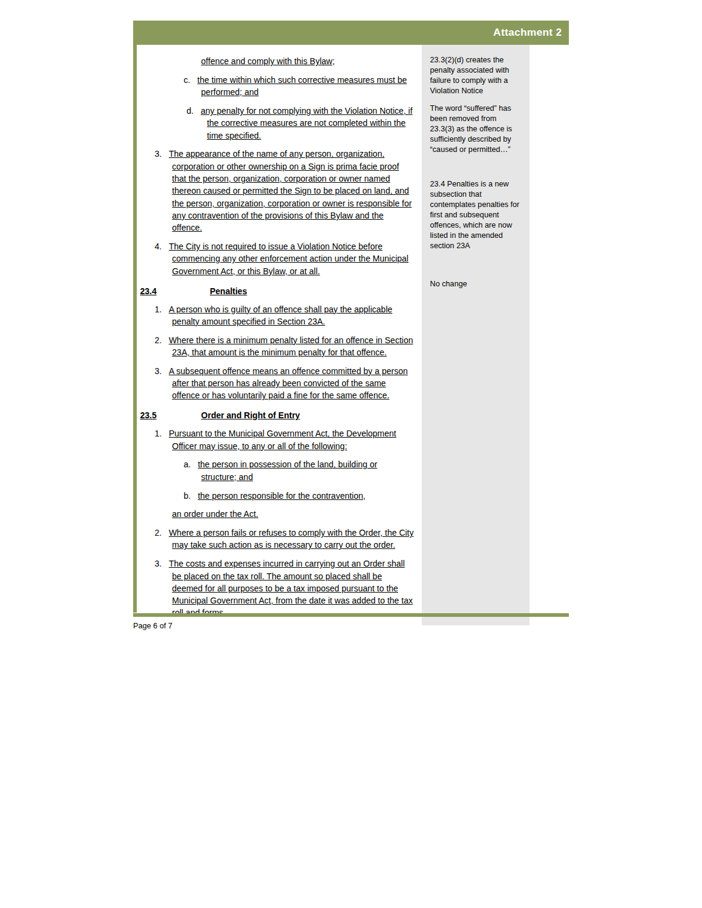Attachment 2
offence and comply with this Bylaw;
c. the time within which such corrective measures must be performed; and
d. any penalty for not complying with the Violation Notice, if the corrective measures are not completed within the time specified.
3. The appearance of the name of any person, organization, corporation or other ownership on a Sign is prima facie proof that the person, organization, corporation or owner named thereon caused or permitted the Sign to be placed on land, and the person, organization, corporation or owner is responsible for any contravention of the provisions of this Bylaw and the offence.
4. The City is not required to issue a Violation Notice before commencing any other enforcement action under the Municipal Government Act, or this Bylaw, or at all.
23.4 Penalties
1. A person who is guilty of an offence shall pay the applicable penalty amount specified in Section 23A.
2. Where there is a minimum penalty listed for an offence in Section 23A, that amount is the minimum penalty for that offence.
3. A subsequent offence means an offence committed by a person after that person has already been convicted of the same offence or has voluntarily paid a fine for the same offence.
23.5 Order and Right of Entry
1. Pursuant to the Municipal Government Act, the Development Officer may issue, to any or all of the following:
a. the person in possession of the land, building or structure; and
b. the person responsible for the contravention,
an order under the Act.
2. Where a person fails or refuses to comply with the Order, the City may take such action as is necessary to carry out the order.
3. The costs and expenses incurred in carrying out an Order shall be placed on the tax roll. The amount so placed shall be deemed for all purposes to be a tax imposed pursuant to the Municipal Government Act, from the date it was added to the tax roll and forms
23.3(2)(d) creates the penalty associated with failure to comply with a Violation Notice
The word “suffered” has been removed from 23.3(3) as the offence is sufficiently described by “caused or permitted…”
23.4 Penalties is a new subsection that contemplates penalties for first and subsequent offences, which are now listed in the amended section 23A
No change
Page 6 of 7